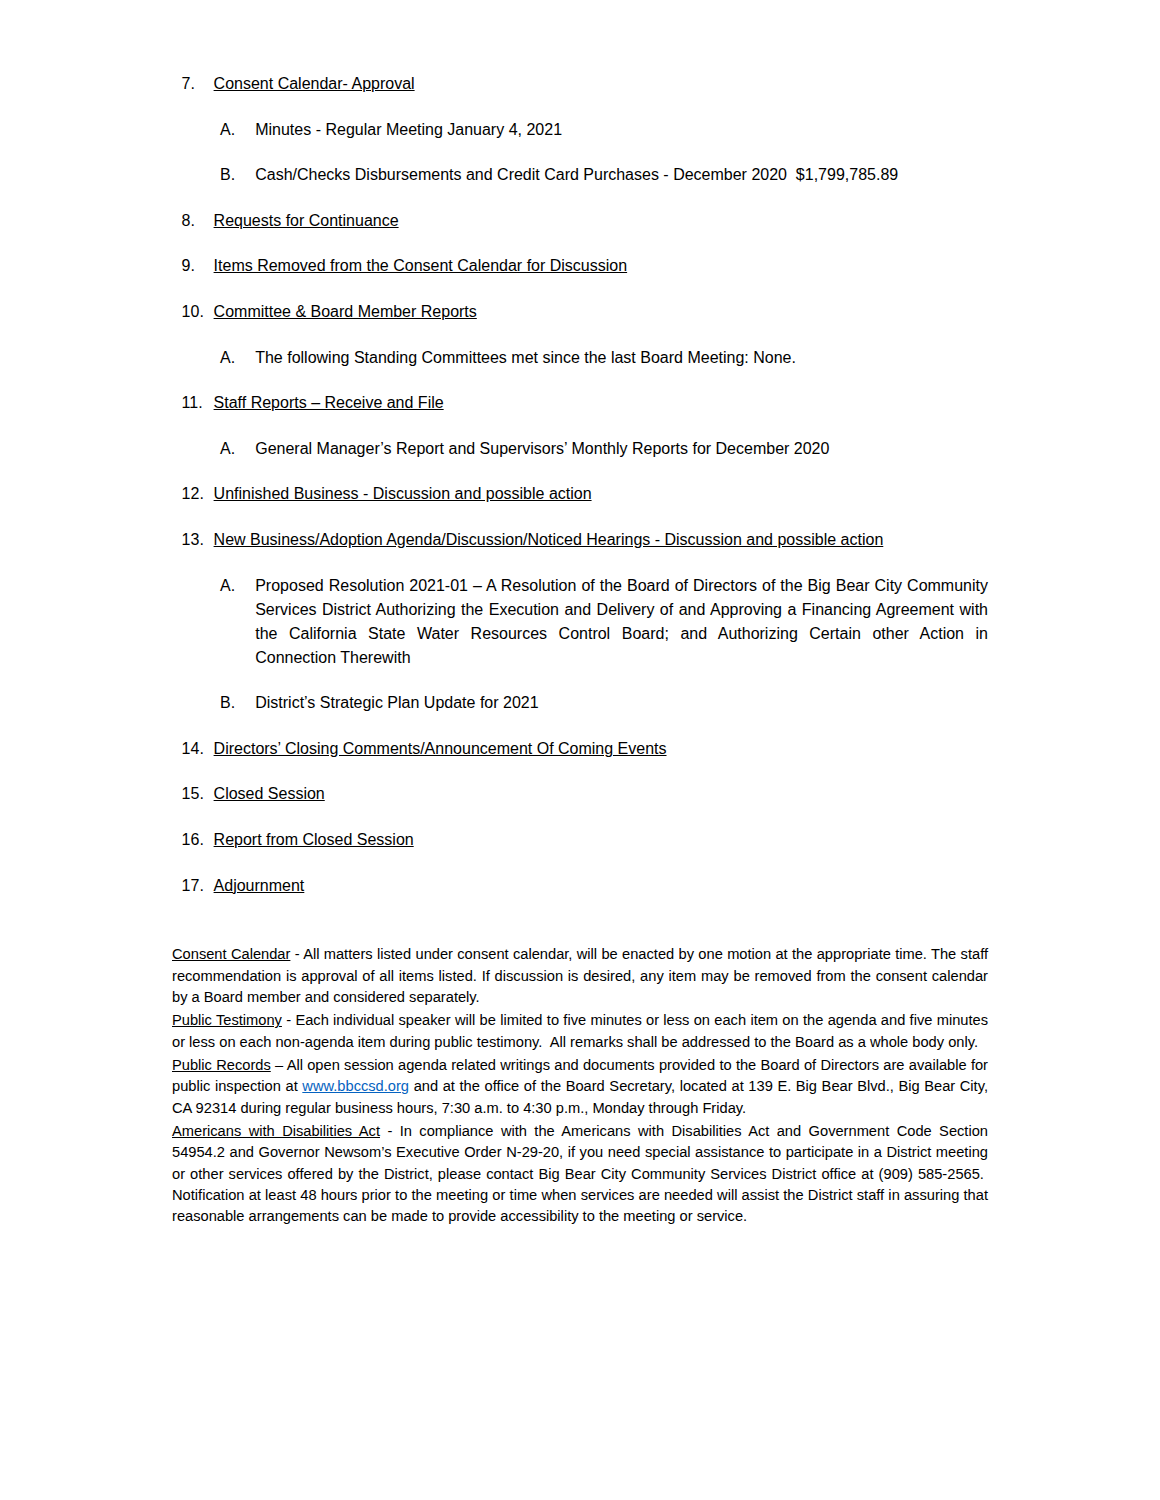Consent Calendar- Approval
Minutes - Regular Meeting January 4, 2021
Cash/Checks Disbursements and Credit Card Purchases - December 2020 $1,799,785.89
Requests for Continuance
Items Removed from the Consent Calendar for Discussion
Committee & Board Member Reports
The following Standing Committees met since the last Board Meeting: None.
Staff Reports – Receive and File
General Manager’s Report and Supervisors’ Monthly Reports for December 2020
Unfinished Business - Discussion and possible action
New Business/Adoption Agenda/Discussion/Noticed Hearings - Discussion and possible action
Proposed Resolution 2021-01 – A Resolution of the Board of Directors of the Big Bear City Community Services District Authorizing the Execution and Delivery of and Approving a Financing Agreement with the California State Water Resources Control Board; and Authorizing Certain other Action in Connection Therewith
District’s Strategic Plan Update for 2021
Directors’ Closing Comments/Announcement Of Coming Events
Closed Session
Report from Closed Session
Adjournment
Consent Calendar - All matters listed under consent calendar, will be enacted by one motion at the appropriate time. The staff recommendation is approval of all items listed. If discussion is desired, any item may be removed from the consent calendar by a Board member and considered separately.
Public Testimony - Each individual speaker will be limited to five minutes or less on each item on the agenda and five minutes or less on each non-agenda item during public testimony. All remarks shall be addressed to the Board as a whole body only.
Public Records – All open session agenda related writings and documents provided to the Board of Directors are available for public inspection at www.bbccsd.org and at the office of the Board Secretary, located at 139 E. Big Bear Blvd., Big Bear City, CA 92314 during regular business hours, 7:30 a.m. to 4:30 p.m., Monday through Friday.
Americans with Disabilities Act - In compliance with the Americans with Disabilities Act and Government Code Section 54954.2 and Governor Newsom’s Executive Order N-29-20, if you need special assistance to participate in a District meeting or other services offered by the District, please contact Big Bear City Community Services District office at (909) 585-2565. Notification at least 48 hours prior to the meeting or time when services are needed will assist the District staff in assuring that reasonable arrangements can be made to provide accessibility to the meeting or service.